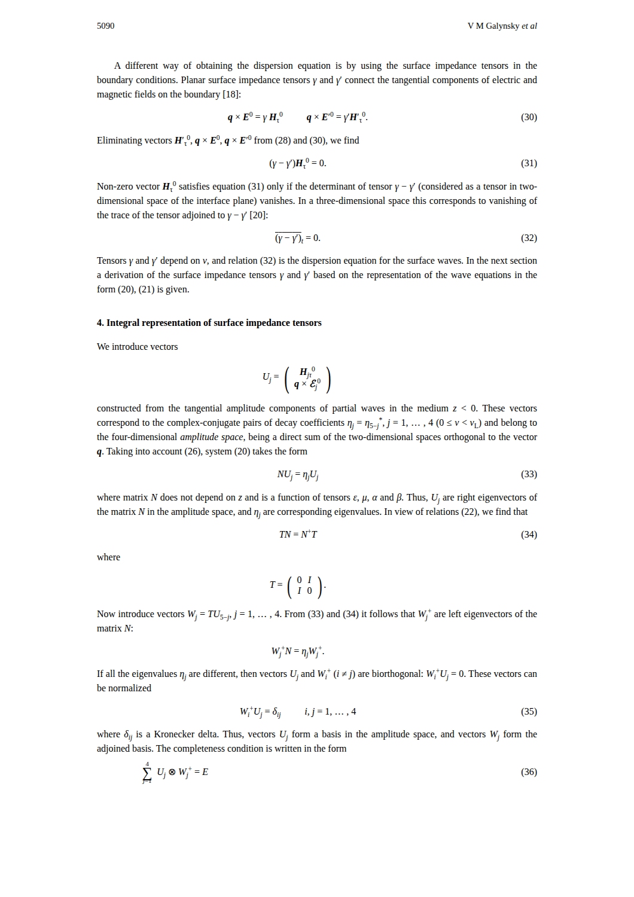5090 V M Galynsky et al
A different way of obtaining the dispersion equation is by using the surface impedance tensors in the boundary conditions. Planar surface impedance tensors γ and γ′ connect the tangential components of electric and magnetic fields on the boundary [18]:
q × E0 = γ Hτ0 q × E′0 = γ′H′τ0.
(30)
Eliminating vectors H′τ0, q × E0, q × E′0 from (28) and (30), we find
(γ − γ′)Hτ0 = 0.
(31)
Non-zero vector Hτ0 satisfies equation (31) only if the determinant of tensor γ − γ′ (considered as a tensor in two-dimensional space of the interface plane) vanishes. In a three-dimensional space this corresponds to vanishing of the trace of the tensor adjoined to γ − γ′ [20]:
(γ − γ′)t = 0.
(32)
Tensors γ and γ′ depend on ν, and relation (32) is the dispersion equation for the surface waves. In the next section a derivation of the surface impedance tensors γ and γ′ based on the representation of the wave equations in the form (20), (21) is given.
4. Integral representation of surface impedance tensors
We introduce vectors
Uj = (
| H jτ 0 |
| q × ℰ j 0 |
)
constructed from the tangential amplitude components of partial waves in the medium z < 0. These vectors correspond to the complex-conjugate pairs of decay coefficients ηj = η5−j*, j = 1, … , 4 (0 ≤ ν < νL) and belong to the four-dimensional amplitude space, being a direct sum of the two-dimensional spaces orthogonal to the vector q. Taking into account (26), system (20) takes the form
NUj = ηjUj
(33)
where matrix N does not depend on z and is a function of tensors ε, μ, α and β. Thus, Uj are right eigenvectors of the matrix N in the amplitude space, and ηj are corresponding eigenvalues. In view of relations (22), we find that
TN = N+T
(34)
where
T = (
| 0 | I |
| I | 0 |
) .
Now introduce vectors Wj = TU5−j, j = 1, … , 4. From (33) and (34) it follows that Wj+ are left eigenvectors of the matrix N:
Wj+N = ηjWj+.
If all the eigenvalues ηj are different, then vectors Uj and Wi+ (i ≠ j) are biorthogonal: Wi+Uj = 0. These vectors can be normalized
Wi+Uj = δij i, j = 1, … , 4
(35)
where δij is a Kronecker delta. Thus, vectors Uj form a basis in the amplitude space, and vectors Wj form the adjoined basis. The completeness condition is written in the form
∑4 j=1 Uj ⊗ Wj+ = E
(36)